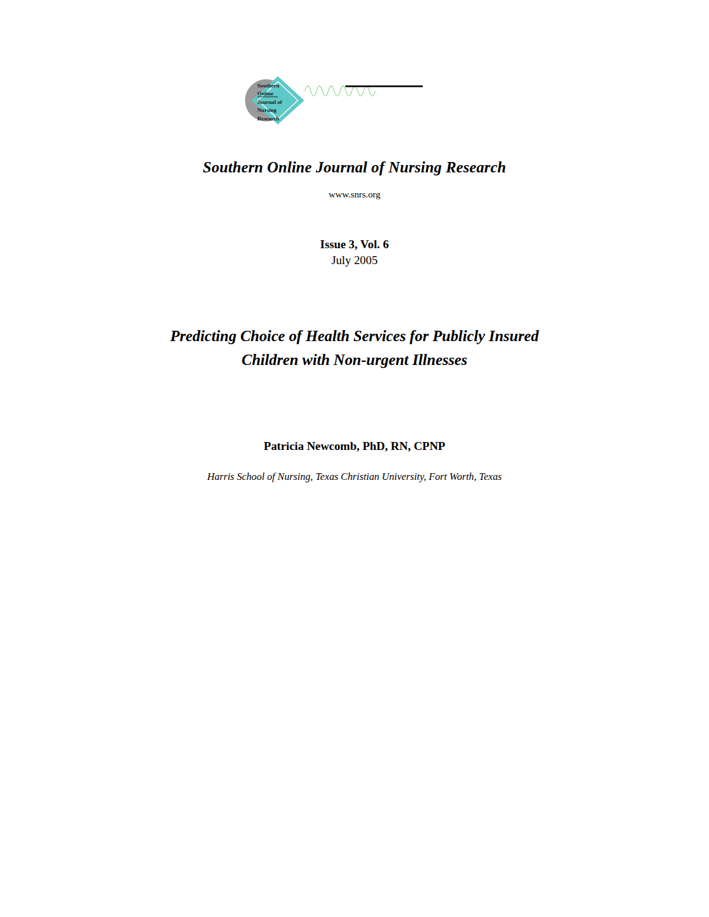Southern Online Journal of Nursing Research
Southern Online Journal of Nursing Research
www.snrs.org
Issue 3, Vol. 6
July 2005
Predicting Choice of Health Services for Publicly Insured Children with Non-urgent Illnesses
Patricia Newcomb, PhD, RN, CPNP
Harris School of Nursing, Texas Christian University, Fort Worth, Texas